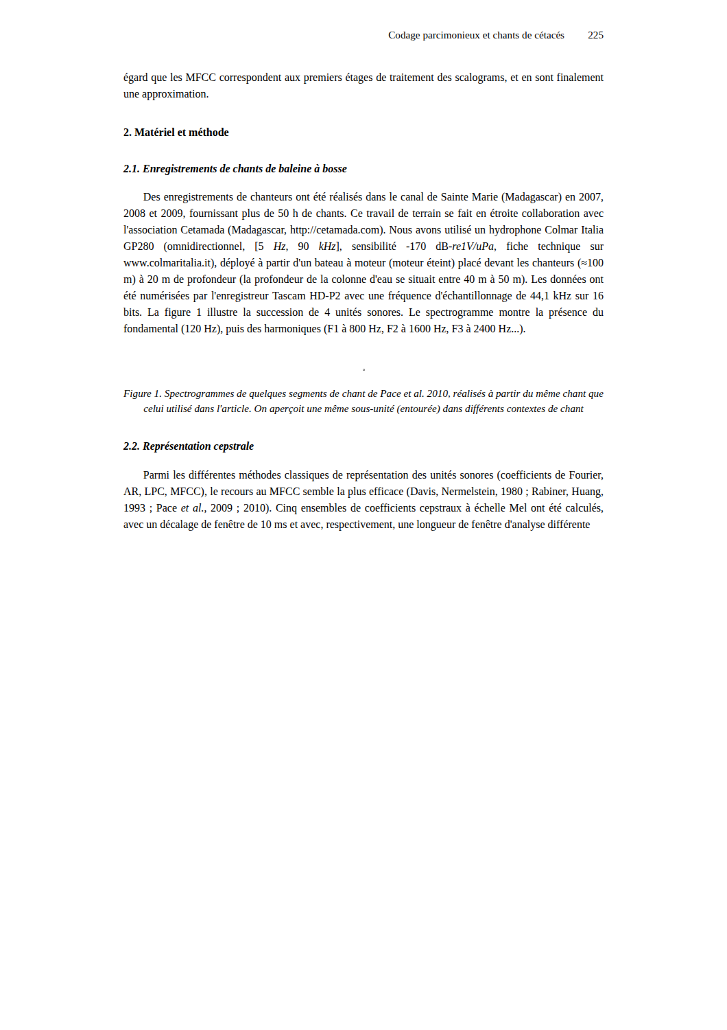Codage parcimonieux et chants de cétacés 225
égard que les MFCC correspondent aux premiers étages de traitement des scalograms, et en sont finalement une approximation.
2. Matériel et méthode
2.1. Enregistrements de chants de baleine à bosse
Des enregistrements de chanteurs ont été réalisés dans le canal de Sainte Marie (Madagascar) en 2007, 2008 et 2009, fournissant plus de 50 h de chants. Ce travail de terrain se fait en étroite collaboration avec l'association Cetamada (Madagascar, http://cetamada.com). Nous avons utilisé un hydrophone Colmar Italia GP280 (omnidirectionnel, [5 Hz, 90 kHz], sensibilité -170 dB-re1V/uPa, fiche technique sur www.colmaritalia.it), déployé à partir d'un bateau à moteur (moteur éteint) placé devant les chanteurs (≈100 m) à 20 m de profondeur (la profondeur de la colonne d'eau se situait entre 40 m à 50 m). Les données ont été numérisées par l'enregistreur Tascam HD-P2 avec une fréquence d'échantillonnage de 44,1 kHz sur 16 bits. La figure 1 illustre la succession de 4 unités sonores. Le spectrogramme montre la présence du fondamental (120 Hz), puis des harmoniques (F1 à 800 Hz, F2 à 1600 Hz, F3 à 2400 Hz...).
Figure 1. Spectrogrammes de quelques segments de chant de Pace et al. 2010, réalisés à partir du même chant que celui utilisé dans l'article. On aperçoit une même sous-unité (entourée) dans différents contextes de chant
2.2. Représentation cepstrale
Parmi les différentes méthodes classiques de représentation des unités sonores (coefficients de Fourier, AR, LPC, MFCC), le recours au MFCC semble la plus efficace (Davis, Nermelstein, 1980 ; Rabiner, Huang, 1993 ; Pace et al., 2009 ; 2010). Cinq ensembles de coefficients cepstraux à échelle Mel ont été calculés, avec un décalage de fenêtre de 10 ms et avec, respectivement, une longueur de fenêtre d'analyse différente